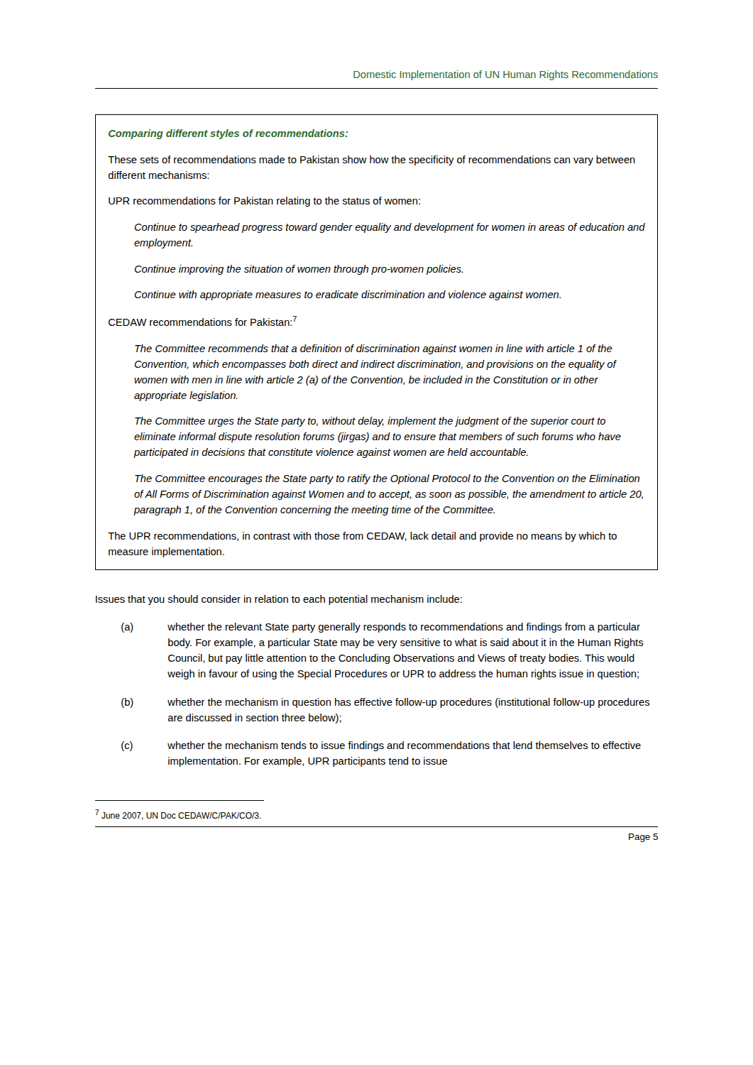Domestic Implementation of UN Human Rights Recommendations
Comparing different styles of recommendations:
These sets of recommendations made to Pakistan show how the specificity of recommendations can vary between different mechanisms:
UPR recommendations for Pakistan relating to the status of women:
Continue to spearhead progress toward gender equality and development for women in areas of education and employment.
Continue improving the situation of women through pro-women policies.
Continue with appropriate measures to eradicate discrimination and violence against women.
CEDAW recommendations for Pakistan:7
The Committee recommends that a definition of discrimination against women in line with article 1 of the Convention, which encompasses both direct and indirect discrimination, and provisions on the equality of women with men in line with article 2 (a) of the Convention, be included in the Constitution or in other appropriate legislation.
The Committee urges the State party to, without delay, implement the judgment of the superior court to eliminate informal dispute resolution forums (jirgas) and to ensure that members of such forums who have participated in decisions that constitute violence against women are held accountable.
The Committee encourages the State party to ratify the Optional Protocol to the Convention on the Elimination of All Forms of Discrimination against Women and to accept, as soon as possible, the amendment to article 20, paragraph 1, of the Convention concerning the meeting time of the Committee.
The UPR recommendations, in contrast with those from CEDAW, lack detail and provide no means by which to measure implementation.
Issues that you should consider in relation to each potential mechanism include:
(a) whether the relevant State party generally responds to recommendations and findings from a particular body. For example, a particular State may be very sensitive to what is said about it in the Human Rights Council, but pay little attention to the Concluding Observations and Views of treaty bodies. This would weigh in favour of using the Special Procedures or UPR to address the human rights issue in question;
(b) whether the mechanism in question has effective follow-up procedures (institutional follow-up procedures are discussed in section three below);
(c) whether the mechanism tends to issue findings and recommendations that lend themselves to effective implementation. For example, UPR participants tend to issue
7 June 2007, UN Doc CEDAW/C/PAK/CO/3.
Page 5